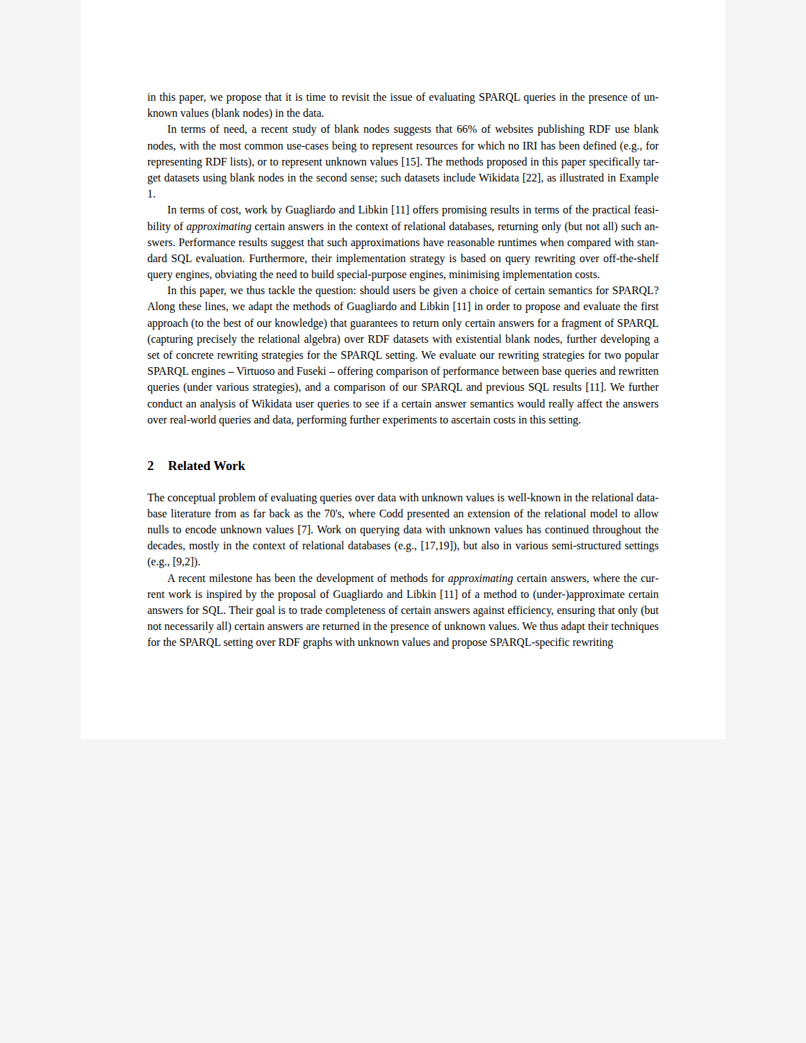in this paper, we propose that it is time to revisit the issue of evaluating SPARQL queries in the presence of unknown values (blank nodes) in the data.
In terms of need, a recent study of blank nodes suggests that 66% of websites publishing RDF use blank nodes, with the most common use-cases being to represent resources for which no IRI has been defined (e.g., for representing RDF lists), or to represent unknown values [15]. The methods proposed in this paper specifically target datasets using blank nodes in the second sense; such datasets include Wikidata [22], as illustrated in Example 1.
In terms of cost, work by Guagliardo and Libkin [11] offers promising results in terms of the practical feasibility of approximating certain answers in the context of relational databases, returning only (but not all) such answers. Performance results suggest that such approximations have reasonable runtimes when compared with standard SQL evaluation. Furthermore, their implementation strategy is based on query rewriting over off-the-shelf query engines, obviating the need to build special-purpose engines, minimising implementation costs.
In this paper, we thus tackle the question: should users be given a choice of certain semantics for SPARQL? Along these lines, we adapt the methods of Guagliardo and Libkin [11] in order to propose and evaluate the first approach (to the best of our knowledge) that guarantees to return only certain answers for a fragment of SPARQL (capturing precisely the relational algebra) over RDF datasets with existential blank nodes, further developing a set of concrete rewriting strategies for the SPARQL setting. We evaluate our rewriting strategies for two popular SPARQL engines – Virtuoso and Fuseki – offering comparison of performance between base queries and rewritten queries (under various strategies), and a comparison of our SPARQL and previous SQL results [11]. We further conduct an analysis of Wikidata user queries to see if a certain answer semantics would really affect the answers over real-world queries and data, performing further experiments to ascertain costs in this setting.
2 Related Work
The conceptual problem of evaluating queries over data with unknown values is well-known in the relational database literature from as far back as the 70's, where Codd presented an extension of the relational model to allow nulls to encode unknown values [7]. Work on querying data with unknown values has continued throughout the decades, mostly in the context of relational databases (e.g., [17,19]), but also in various semi-structured settings (e.g., [9,2]).
A recent milestone has been the development of methods for approximating certain answers, where the current work is inspired by the proposal of Guagliardo and Libkin [11] of a method to (under-)approximate certain answers for SQL. Their goal is to trade completeness of certain answers against efficiency, ensuring that only (but not necessarily all) certain answers are returned in the presence of unknown values. We thus adapt their techniques for the SPARQL setting over RDF graphs with unknown values and propose SPARQL-specific rewriting